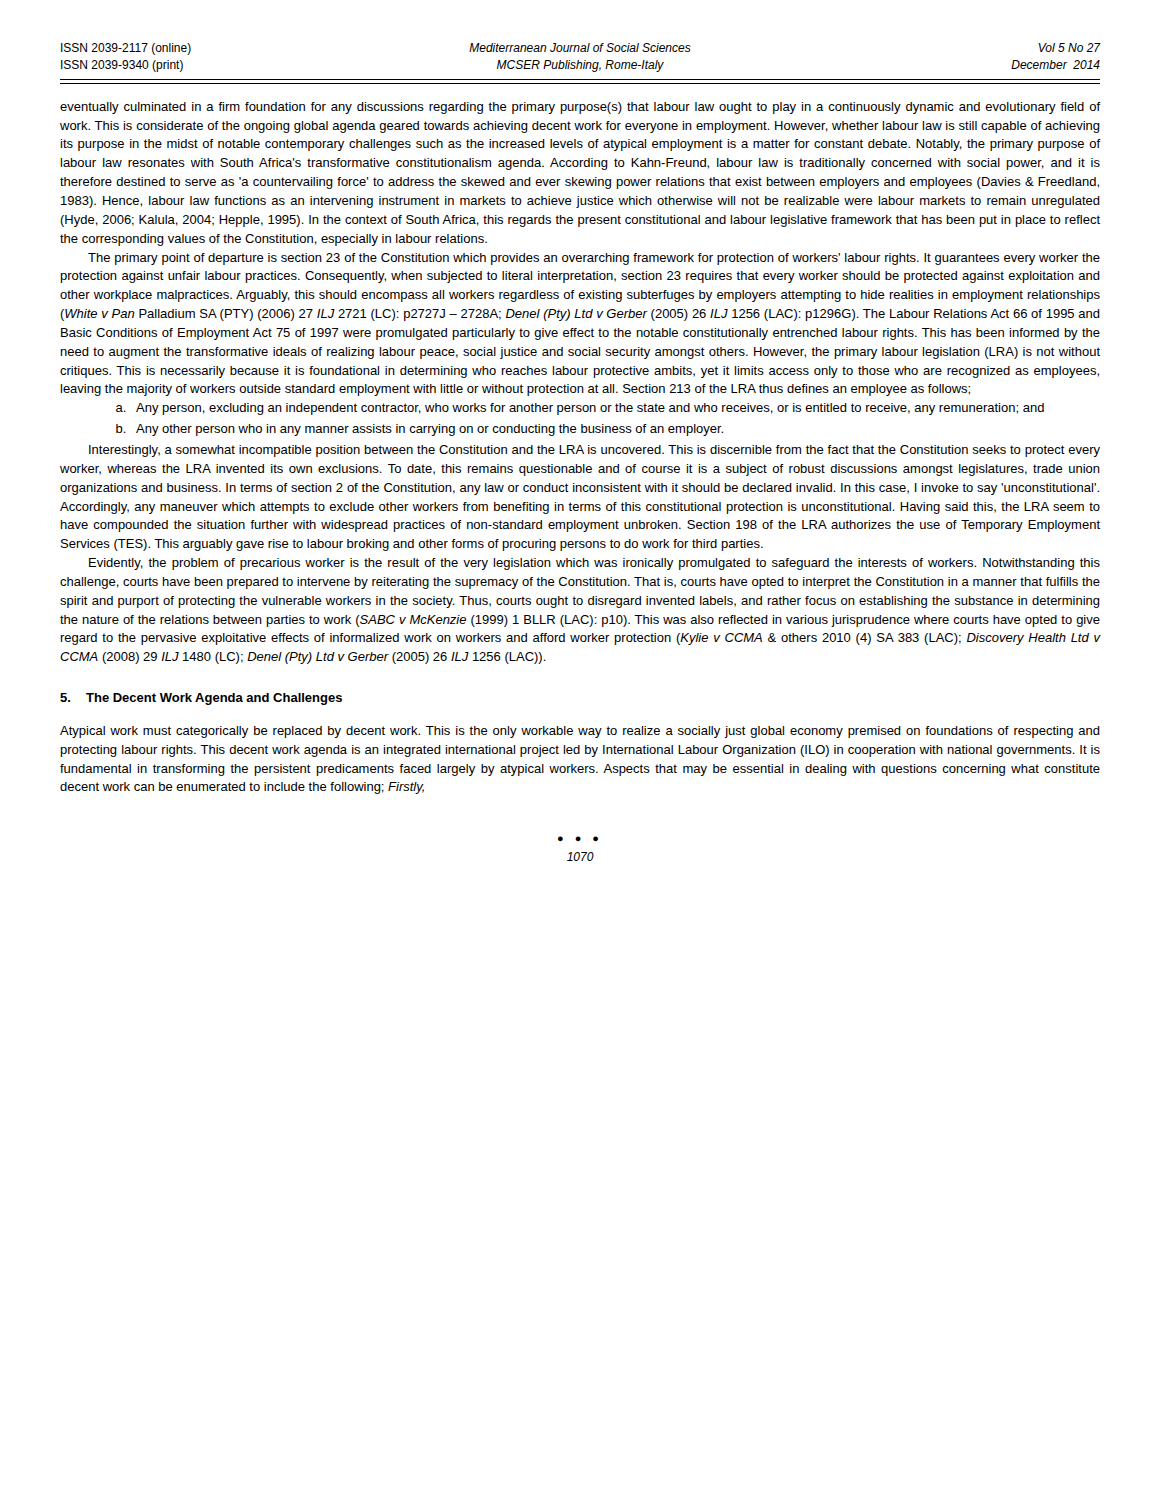| ISSN 2039-2117 (online) | Mediterranean Journal of Social Sciences | Vol 5 No 27 |
| ISSN 2039-9340 (print) | MCSER Publishing, Rome-Italy | December 2014 |
eventually culminated in a firm foundation for any discussions regarding the primary purpose(s) that labour law ought to play in a continuously dynamic and evolutionary field of work. This is considerate of the ongoing global agenda geared towards achieving decent work for everyone in employment. However, whether labour law is still capable of achieving its purpose in the midst of notable contemporary challenges such as the increased levels of atypical employment is a matter for constant debate. Notably, the primary purpose of labour law resonates with South Africa's transformative constitutionalism agenda. According to Kahn-Freund, labour law is traditionally concerned with social power, and it is therefore destined to serve as 'a countervailing force' to address the skewed and ever skewing power relations that exist between employers and employees (Davies & Freedland, 1983). Hence, labour law functions as an intervening instrument in markets to achieve justice which otherwise will not be realizable were labour markets to remain unregulated (Hyde, 2006; Kalula, 2004; Hepple, 1995). In the context of South Africa, this regards the present constitutional and labour legislative framework that has been put in place to reflect the corresponding values of the Constitution, especially in labour relations.
The primary point of departure is section 23 of the Constitution which provides an overarching framework for protection of workers' labour rights. It guarantees every worker the protection against unfair labour practices. Consequently, when subjected to literal interpretation, section 23 requires that every worker should be protected against exploitation and other workplace malpractices. Arguably, this should encompass all workers regardless of existing subterfuges by employers attempting to hide realities in employment relationships (White v Pan Palladium SA (PTY) (2006) 27 ILJ 2721 (LC): p2727J – 2728A; Denel (Pty) Ltd v Gerber (2005) 26 ILJ 1256 (LAC): p1296G). The Labour Relations Act 66 of 1995 and Basic Conditions of Employment Act 75 of 1997 were promulgated particularly to give effect to the notable constitutionally entrenched labour rights. This has been informed by the need to augment the transformative ideals of realizing labour peace, social justice and social security amongst others. However, the primary labour legislation (LRA) is not without critiques. This is necessarily because it is foundational in determining who reaches labour protective ambits, yet it limits access only to those who are recognized as employees, leaving the majority of workers outside standard employment with little or without protection at all. Section 213 of the LRA thus defines an employee as follows;
Any person, excluding an independent contractor, who works for another person or the state and who receives, or is entitled to receive, any remuneration; and
Any other person who in any manner assists in carrying on or conducting the business of an employer.
Interestingly, a somewhat incompatible position between the Constitution and the LRA is uncovered. This is discernible from the fact that the Constitution seeks to protect every worker, whereas the LRA invented its own exclusions. To date, this remains questionable and of course it is a subject of robust discussions amongst legislatures, trade union organizations and business. In terms of section 2 of the Constitution, any law or conduct inconsistent with it should be declared invalid. In this case, I invoke to say 'unconstitutional'. Accordingly, any maneuver which attempts to exclude other workers from benefiting in terms of this constitutional protection is unconstitutional. Having said this, the LRA seem to have compounded the situation further with widespread practices of non-standard employment unbroken. Section 198 of the LRA authorizes the use of Temporary Employment Services (TES). This arguably gave rise to labour broking and other forms of procuring persons to do work for third parties.
Evidently, the problem of precarious worker is the result of the very legislation which was ironically promulgated to safeguard the interests of workers. Notwithstanding this challenge, courts have been prepared to intervene by reiterating the supremacy of the Constitution. That is, courts have opted to interpret the Constitution in a manner that fulfills the spirit and purport of protecting the vulnerable workers in the society. Thus, courts ought to disregard invented labels, and rather focus on establishing the substance in determining the nature of the relations between parties to work (SABC v McKenzie (1999) 1 BLLR (LAC): p10). This was also reflected in various jurisprudence where courts have opted to give regard to the pervasive exploitative effects of informalized work on workers and afford worker protection (Kylie v CCMA & others 2010 (4) SA 383 (LAC); Discovery Health Ltd v CCMA (2008) 29 ILJ 1480 (LC); Denel (Pty) Ltd v Gerber (2005) 26 ILJ 1256 (LAC)).
5. The Decent Work Agenda and Challenges
Atypical work must categorically be replaced by decent work. This is the only workable way to realize a socially just global economy premised on foundations of respecting and protecting labour rights. This decent work agenda is an integrated international project led by International Labour Organization (ILO) in cooperation with national governments. It is fundamental in transforming the persistent predicaments faced largely by atypical workers. Aspects that may be essential in dealing with questions concerning what constitute decent work can be enumerated to include the following; Firstly,
● ● ●
1070